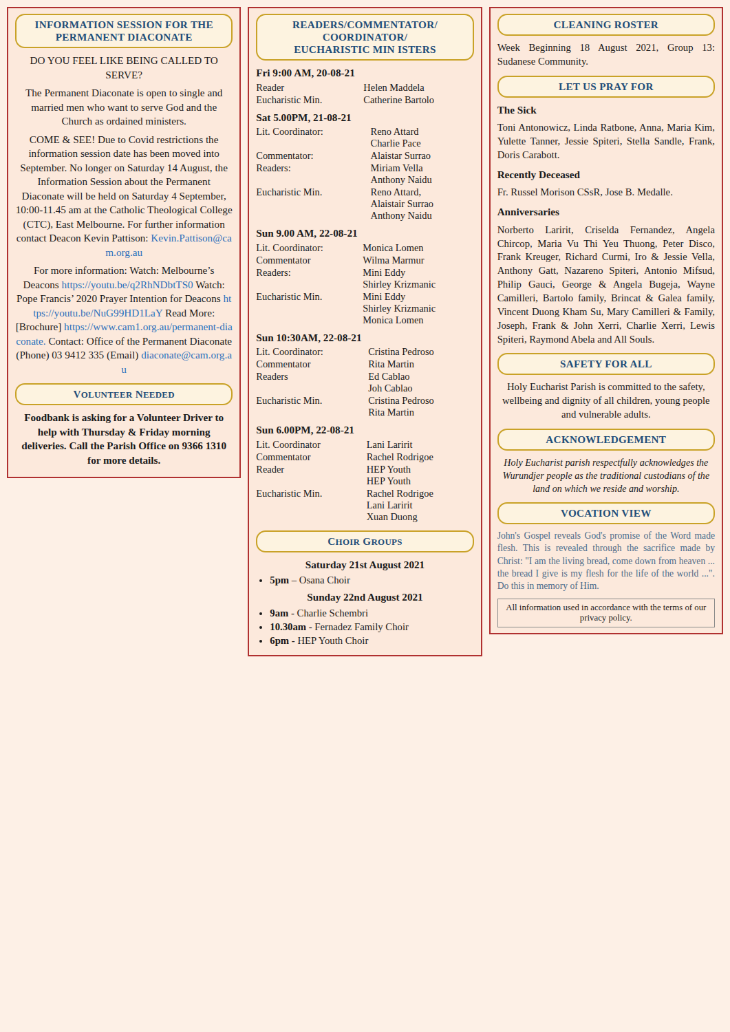INFORMATION SESSION FOR THE PERMANENT DIACONATE
DO YOU FEEL LIKE BEING CALLED TO SERVE?
The Permanent Diaconate is open to single and married men who want to serve God and the Church as ordained ministers.
COME & SEE! Due to Covid restrictions the information session date has been moved into September. No longer on Saturday 14 August, the Information Session about the Permanent Diaconate will be held on Saturday 4 September, 10:00-11.45 am at the Catholic Theological College (CTC), East Melbourne. For further information contact Deacon Kevin Pattison: Kevin.Pattison@cam.org.au
For more information: Watch: Melbourne’s Deacons https://youtu.be/q2RhNDbtTS0 Watch: Pope Francis’ 2020 Prayer Intention for Deacons https://youtu.be/NuG99HD1LaY Read More: [Brochure] https://www.cam1.org.au/permanent-diaconate. Contact: Office of the Permanent Diaconate (Phone) 03 9412 335 (Email) diaconate@cam.org.au
VOLUNTEER NEEDED
Foodbank is asking for a Volunteer Driver to help with Thursday & Friday morning deliveries. Call the Parish Office on 9366 1310 for more details.
READERS/COMMENTATOR/
COORDINATOR/
EUCHARISTIC MIN ISTERS
Fri 9:00 AM, 20-08-21
| Reader | Helen Maddela |
| Eucharistic Min. | Catherine Bartolo |
Sat 5.00PM, 21-08-21
| Lit. Coordinator: | Reno Attard Charlie Pace |
| Commentator: | Alaistar Surrao |
| Readers: | Miriam Vella Anthony Naidu |
| Eucharistic Min. | Reno Attard, Alaistair Surrao Anthony Naidu |
Sun 9.00 AM, 22-08-21
| Lit. Coordinator: | Monica Lomen |
| Commentator | Wilma Marmur |
| Readers: | Mini Eddy Shirley Krizmanic |
| Eucharistic Min. | Mini Eddy Shirley Krizmanic Monica Lomen |
Sun 10:30AM, 22-08-21
| Lit. Coordinator: | Cristina Pedroso |
| Commentator | Rita Martin |
| Readers | Ed Cablao Joh Cablao |
| Eucharistic Min. | Cristina Pedroso Rita Martin |
Sun 6.00PM, 22-08-21
| Lit. Coordinator | Lani Laririt |
| Commentator | Rachel Rodrigoe |
| Reader | HEP Youth HEP Youth |
| Eucharistic Min. | Rachel Rodrigoe Lani Laririt Xuan Duong |
CHOIR GROUPS
Saturday 21st August 2021
5pm – Osana Choir
Sunday 22nd August 2021
9am - Charlie Schembri
10.30am - Fernadez Family Choir
6pm - HEP Youth Choir
CLEANING ROSTER
Week Beginning 18 August 2021, Group 13: Sudanese Community.
LET US PRAY FOR
The Sick
Toni Antonowicz, Linda Ratbone, Anna, Maria Kim, Yulette Tanner, Jessie Spiteri, Stella Sandle, Frank, Doris Carabott.
Recently Deceased
Fr. Russel Morison CSsR, Jose B. Medalle.
Anniversaries
Norberto Laririt, Criselda Fernandez, Angela Chircop, Maria Vu Thi Yeu Thuong, Peter Disco, Frank Kreuger, Richard Curmi, Iro & Jessie Vella, Anthony Gatt, Nazareno Spiteri, Antonio Mifsud, Philip Gauci, George & Angela Bugeja, Wayne Camilleri, Bartolo family, Brincat & Galea family, Vincent Duong Kham Su, Mary Camilleri & Family, Joseph, Frank & John Xerri, Charlie Xerri, Lewis Spiteri, Raymond Abela and All Souls.
SAFETY FOR ALL
Holy Eucharist Parish is committed to the safety, wellbeing and dignity of all children, young people and vulnerable adults.
ACKNOWLEDGEMENT
Holy Eucharist parish respectfully acknowledges the Wurundjer people as the traditional custodians of the land on which we reside and worship.
VOCATION VIEW
John's Gospel reveals God's promise of the Word made flesh. This is revealed through the sacrifice made by Christ: "I am the living bread, come down from heaven ... the bread I give is my flesh for the life of the world ...". Do this in memory of Him.
All information used in accordance with the terms of our privacy policy.